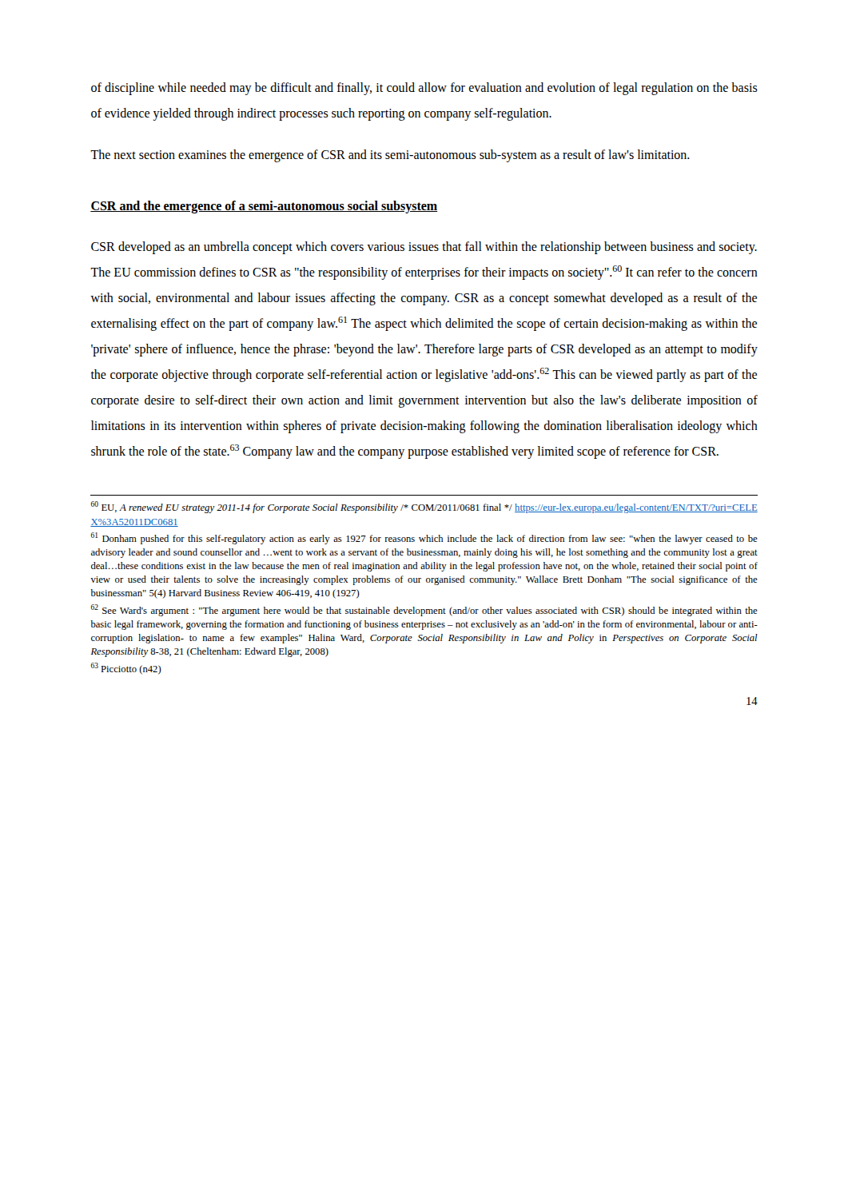of discipline while needed may be difficult and finally, it could allow for evaluation and evolution of legal regulation on the basis of evidence yielded through indirect processes such reporting on company self-regulation.
The next section examines the emergence of CSR and its semi-autonomous sub-system as a result of law's limitation.
CSR and the emergence of a semi-autonomous social subsystem
CSR developed as an umbrella concept which covers various issues that fall within the relationship between business and society. The EU commission defines to CSR as "the responsibility of enterprises for their impacts on society".60 It can refer to the concern with social, environmental and labour issues affecting the company. CSR as a concept somewhat developed as a result of the externalising effect on the part of company law.61 The aspect which delimited the scope of certain decision-making as within the 'private' sphere of influence, hence the phrase: 'beyond the law'. Therefore large parts of CSR developed as an attempt to modify the corporate objective through corporate self-referential action or legislative 'add-ons'.62 This can be viewed partly as part of the corporate desire to self-direct their own action and limit government intervention but also the law's deliberate imposition of limitations in its intervention within spheres of private decision-making following the domination liberalisation ideology which shrunk the role of the state.63 Company law and the company purpose established very limited scope of reference for CSR.
60 EU, A renewed EU strategy 2011-14 for Corporate Social Responsibility /* COM/2011/0681 final */ https://eur-lex.europa.eu/legal-content/EN/TXT/?uri=CELEX%3A52011DC0681
61 Donham pushed for this self-regulatory action as early as 1927 for reasons which include the lack of direction from law see: "when the lawyer ceased to be advisory leader and sound counsellor and …went to work as a servant of the businessman, mainly doing his will, he lost something and the community lost a great deal…these conditions exist in the law because the men of real imagination and ability in the legal profession have not, on the whole, retained their social point of view or used their talents to solve the increasingly complex problems of our organised community." Wallace Brett Donham "The social significance of the businessman" 5(4) Harvard Business Review 406-419, 410 (1927)
62 See Ward's argument : "The argument here would be that sustainable development (and/or other values associated with CSR) should be integrated within the basic legal framework, governing the formation and functioning of business enterprises – not exclusively as an 'add-on' in the form of environmental, labour or anti-corruption legislation- to name a few examples" Halina Ward, Corporate Social Responsibility in Law and Policy in Perspectives on Corporate Social Responsibility 8-38, 21 (Cheltenham: Edward Elgar, 2008)
63 Picciotto (n42)
14